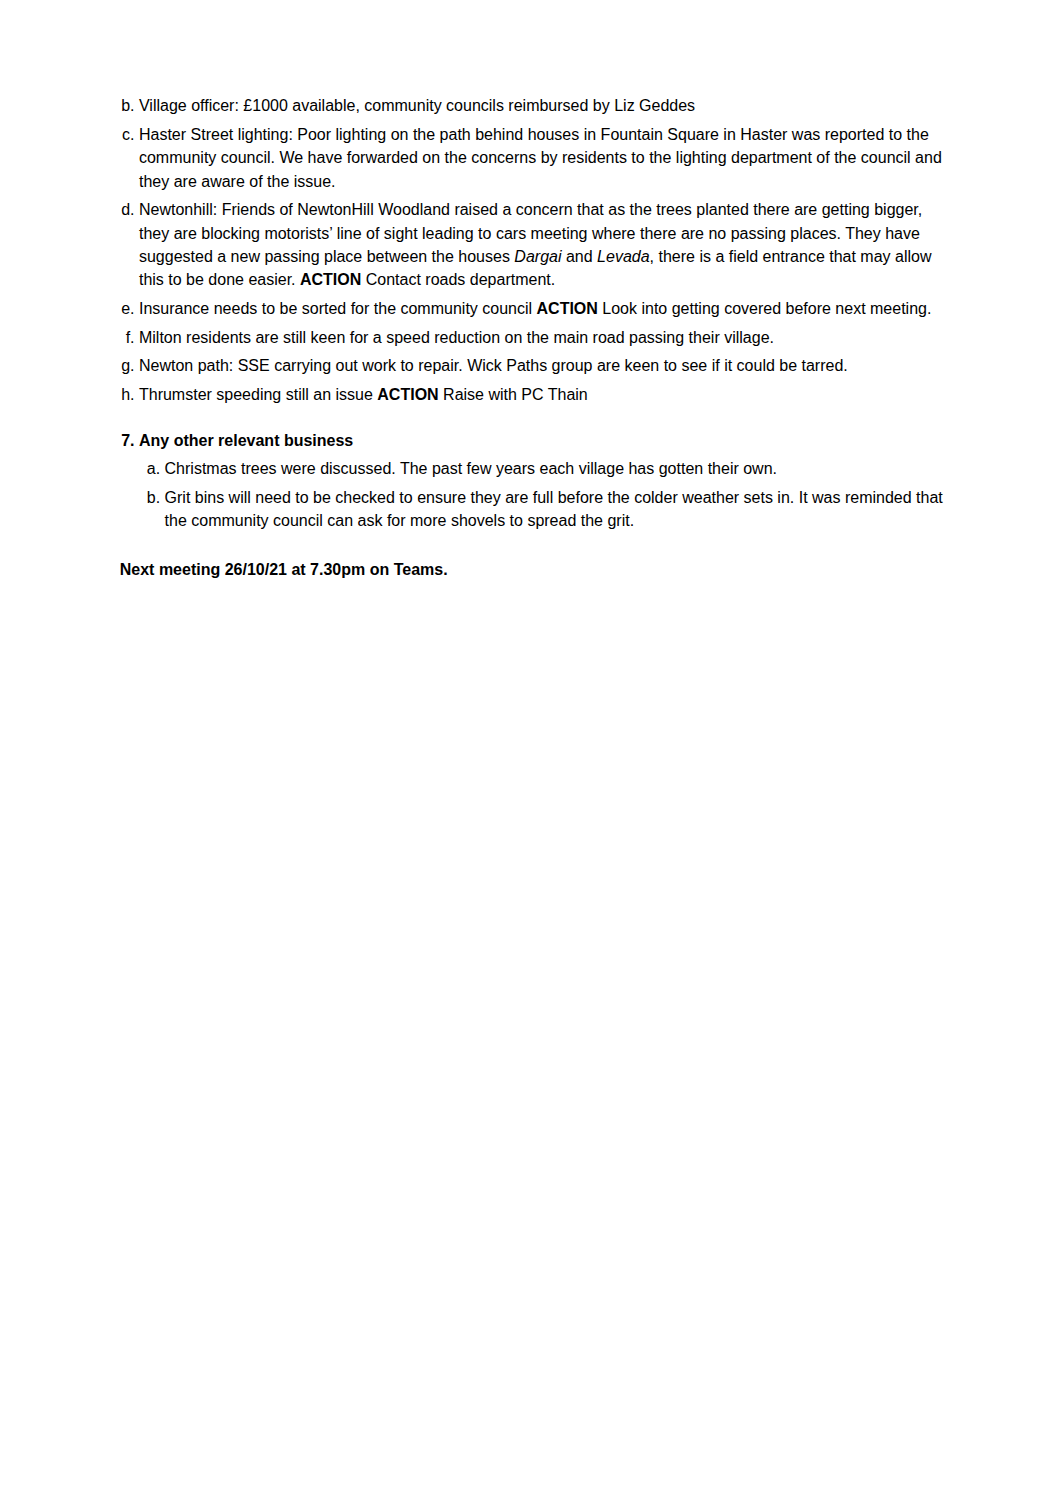Village officer: £1000 available, community councils reimbursed by Liz Geddes
Haster Street lighting: Poor lighting on the path behind houses in Fountain Square in Haster was reported to the community council. We have forwarded on the concerns by residents to the lighting department of the council and they are aware of the issue.
Newtonhill: Friends of NewtonHill Woodland raised a concern that as the trees planted there are getting bigger, they are blocking motorists’ line of sight leading to cars meeting where there are no passing places. They have suggested a new passing place between the houses Dargai and Levada, there is a field entrance that may allow this to be done easier. ACTION Contact roads department.
Insurance needs to be sorted for the community council ACTION Look into getting covered before next meeting.
Milton residents are still keen for a speed reduction on the main road passing their village.
Newton path: SSE carrying out work to repair. Wick Paths group are keen to see if it could be tarred.
Thrumster speeding still an issue ACTION Raise with PC Thain
Any other relevant business
Christmas trees were discussed. The past few years each village has gotten their own.
Grit bins will need to be checked to ensure they are full before the colder weather sets in. It was reminded that the community council can ask for more shovels to spread the grit.
Next meeting 26/10/21 at 7.30pm on Teams.